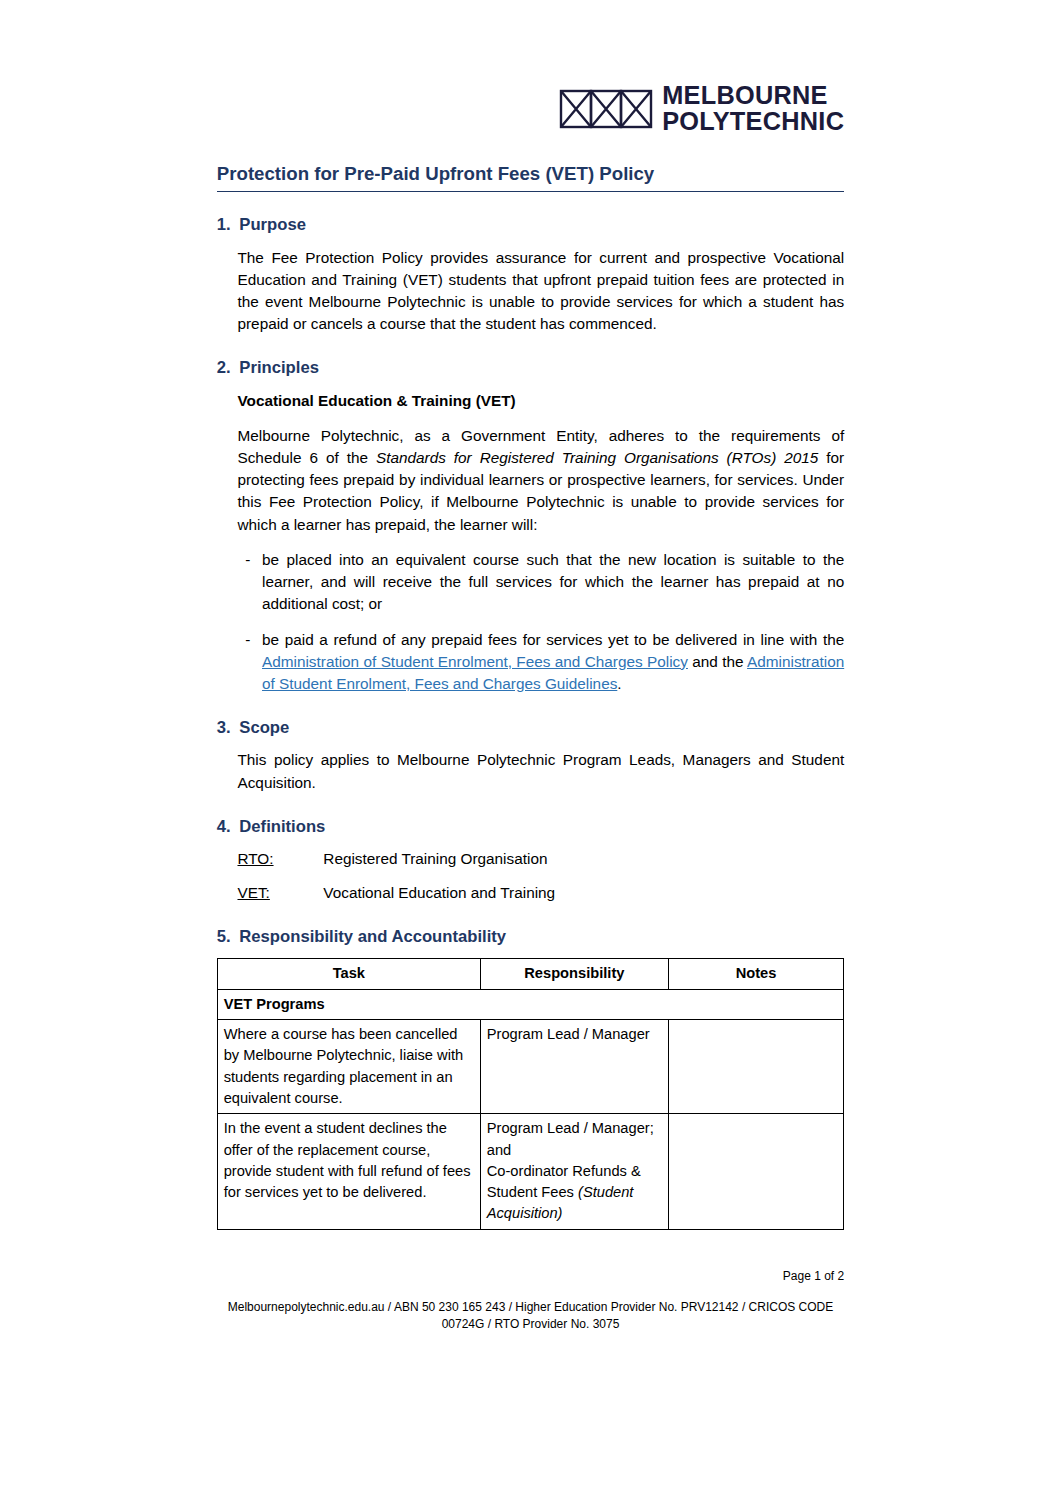Melbourne
Polytechnic
Protection for Pre-Paid Upfront Fees (VET) Policy
1. Purpose
The Fee Protection Policy provides assurance for current and prospective Vocational Education and Training (VET) students that upfront prepaid tuition fees are protected in the event Melbourne Polytechnic is unable to provide services for which a student has prepaid or cancels a course that the student has commenced.
2. Principles
Vocational Education & Training (VET)
Melbourne Polytechnic, as a Government Entity, adheres to the requirements of Schedule 6 of the Standards for Registered Training Organisations (RTOs) 2015 for protecting fees prepaid by individual learners or prospective learners, for services. Under this Fee Protection Policy, if Melbourne Polytechnic is unable to provide services for which a learner has prepaid, the learner will:
be placed into an equivalent course such that the new location is suitable to the learner, and will receive the full services for which the learner has prepaid at no additional cost; or
be paid a refund of any prepaid fees for services yet to be delivered in line with the Administration of Student Enrolment, Fees and Charges Policy and the Administration of Student Enrolment, Fees and Charges Guidelines.
3. Scope
This policy applies to Melbourne Polytechnic Program Leads, Managers and Student Acquisition.
4. Definitions
RTO:
Registered Training Organisation
VET:
Vocational Education and Training
5. Responsibility and Accountability
| Task | Responsibility | Notes |
| --- | --- | --- |
| VET Programs |
| Where a course has been cancelled by Melbourne Polytechnic, liaise with students regarding placement in an equivalent course. | Program Lead / Manager | |
| In the event a student declines the offer of the replacement course, provide student with full refund of fees for services yet to be delivered. | Program Lead / Manager; and Co-ordinator Refunds & Student Fees (Student Acquisition) | |
Page 1 of 2
Melbournepolytechnic.edu.au / ABN 50 230 165 243 / Higher Education Provider No. PRV12142 / CRICOS CODE 00724G / RTO Provider No. 3075